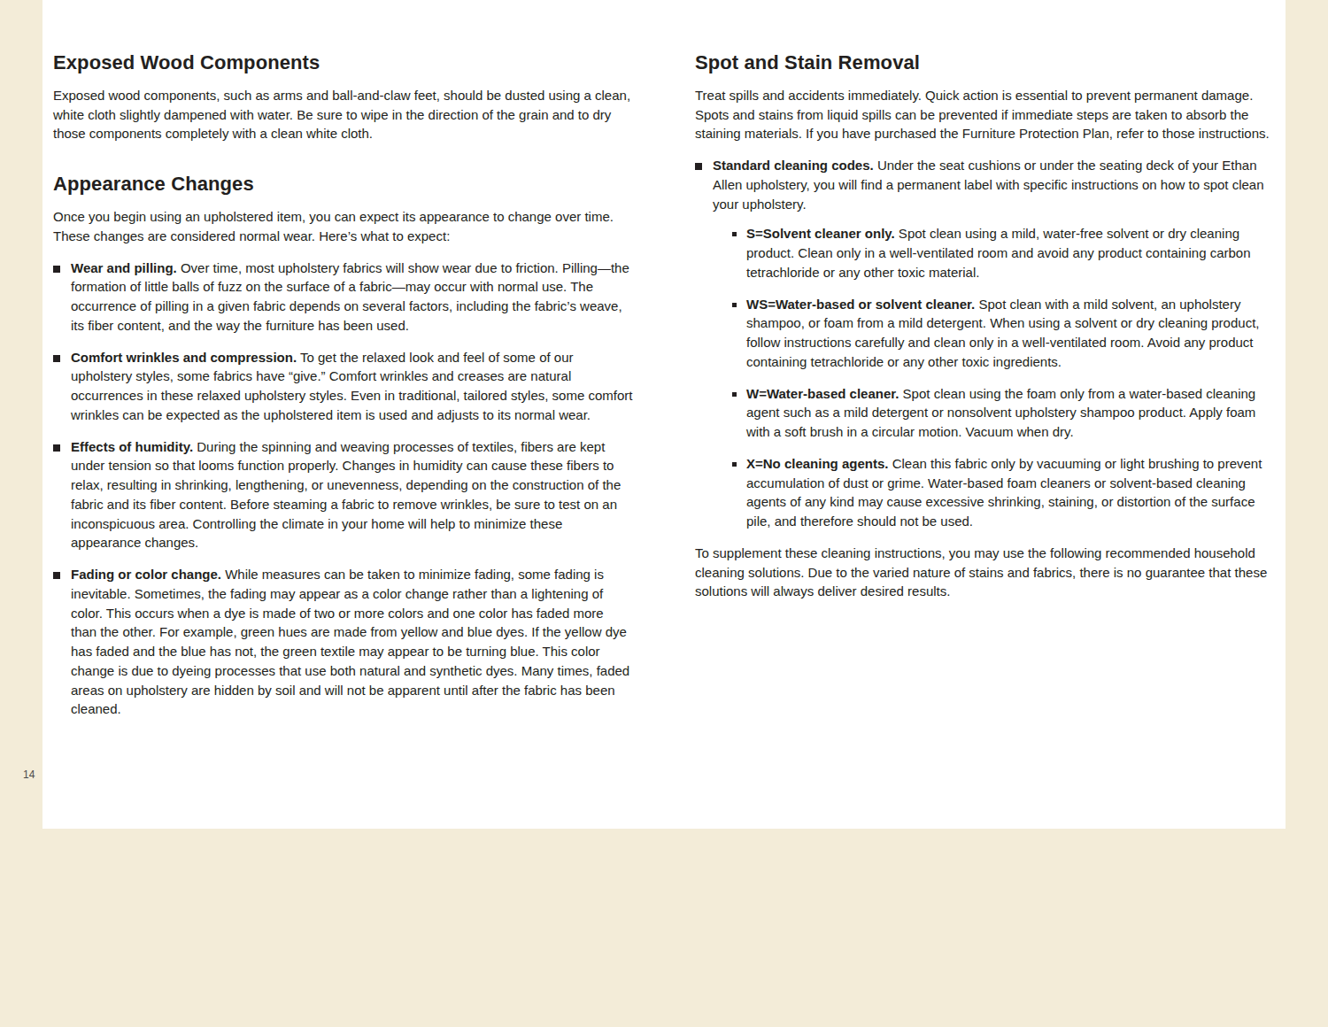Exposed Wood Components
Exposed wood components, such as arms and ball-and-claw feet, should be dusted using a clean, white cloth slightly dampened with water. Be sure to wipe in the direction of the grain and to dry those components completely with a clean white cloth.
Appearance Changes
Once you begin using an upholstered item, you can expect its appearance to change over time. These changes are considered normal wear. Here’s what to expect:
Wear and pilling. Over time, most upholstery fabrics will show wear due to friction. Pilling—the formation of little balls of fuzz on the surface of a fabric—may occur with normal use. The occurrence of pilling in a given fabric depends on several factors, including the fabric’s weave, its fiber content, and the way the furniture has been used.
Comfort wrinkles and compression. To get the relaxed look and feel of some of our upholstery styles, some fabrics have “give.” Comfort wrinkles and creases are natural occurrences in these relaxed upholstery styles. Even in traditional, tailored styles, some comfort wrinkles can be expected as the upholstered item is used and adjusts to its normal wear.
Effects of humidity. During the spinning and weaving processes of textiles, fibers are kept under tension so that looms function properly. Changes in humidity can cause these fibers to relax, resulting in shrinking, lengthening, or unevenness, depending on the construction of the fabric and its fiber content. Before steaming a fabric to remove wrinkles, be sure to test on an inconspicuous area. Controlling the climate in your home will help to minimize these appearance changes.
Fading or color change. While measures can be taken to minimize fading, some fading is inevitable. Sometimes, the fading may appear as a color change rather than a lightening of color. This occurs when a dye is made of two or more colors and one color has faded more than the other. For example, green hues are made from yellow and blue dyes. If the yellow dye has faded and the blue has not, the green textile may appear to be turning blue. This color change is due to dyeing processes that use both natural and synthetic dyes. Many times, faded areas on upholstery are hidden by soil and will not be apparent until after the fabric has been cleaned.
14
Spot and Stain Removal
Treat spills and accidents immediately. Quick action is essential to prevent permanent damage. Spots and stains from liquid spills can be prevented if immediate steps are taken to absorb the staining materials. If you have purchased the Furniture Protection Plan, refer to those instructions.
Standard cleaning codes. Under the seat cushions or under the seating deck of your Ethan Allen upholstery, you will find a permanent label with specific instructions on how to spot clean your upholstery.
S=Solvent cleaner only. Spot clean using a mild, water-free solvent or dry cleaning product. Clean only in a well-ventilated room and avoid any product containing carbon tetrachloride or any other toxic material.
WS=Water-based or solvent cleaner. Spot clean with a mild solvent, an upholstery shampoo, or foam from a mild detergent. When using a solvent or dry cleaning product, follow instructions carefully and clean only in a well-ventilated room. Avoid any product containing tetrachloride or any other toxic ingredients.
W=Water-based cleaner. Spot clean using the foam only from a water-based cleaning agent such as a mild detergent or nonsolvent upholstery shampoo product. Apply foam with a soft brush in a circular motion. Vacuum when dry.
X=No cleaning agents. Clean this fabric only by vacuuming or light brushing to prevent accumulation of dust or grime. Water-based foam cleaners or solvent-based cleaning agents of any kind may cause excessive shrinking, staining, or distortion of the surface pile, and therefore should not be used.
To supplement these cleaning instructions, you may use the following recommended household cleaning solutions. Due to the varied nature of stains and fabrics, there is no guarantee that these solutions will always deliver desired results.
15